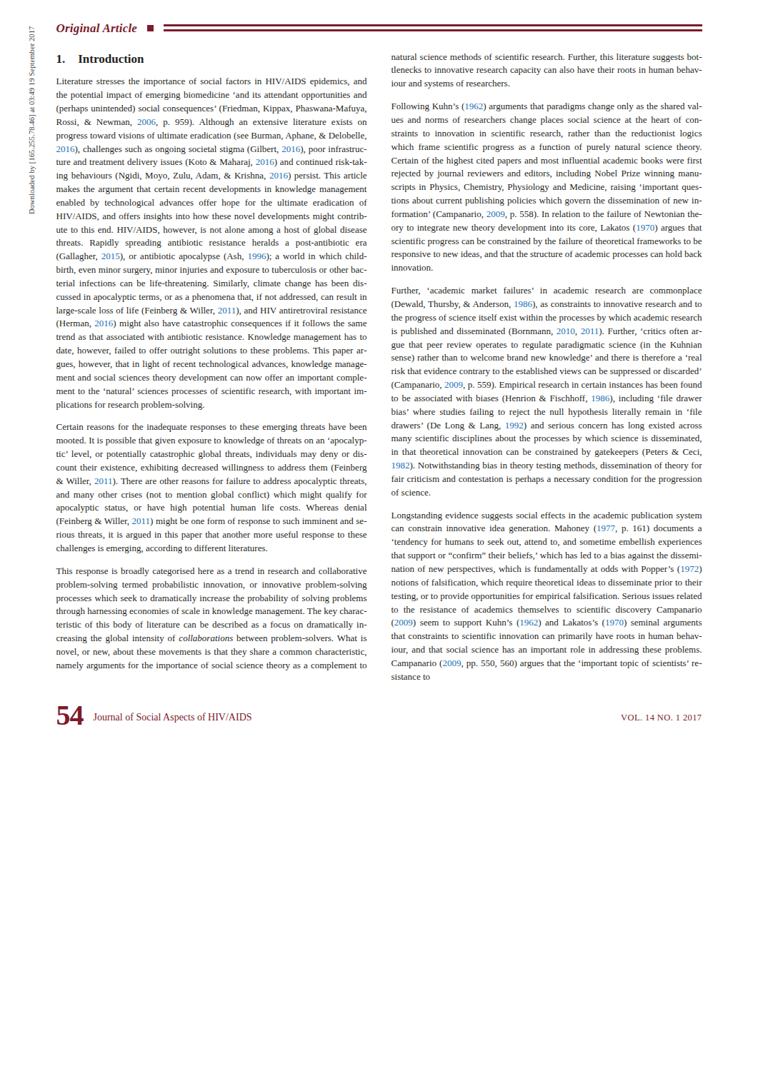Original Article
Downloaded by [165.255.78.46] at 03:49 19 September 2017
1. Introduction
Literature stresses the importance of social factors in HIV/AIDS epidemics, and the potential impact of emerging biomedicine ‘and its attendant opportunities and (perhaps unintended) social consequences’ (Friedman, Kippax, Phaswana-Mafuya, Rossi, & Newman, 2006, p. 959). Although an extensive literature exists on progress toward visions of ultimate eradication (see Burman, Aphane, & Delobelle, 2016), challenges such as ongoing societal stigma (Gilbert, 2016), poor infrastructure and treatment delivery issues (Koto & Maharaj, 2016) and continued risk-taking behaviours (Ngidi, Moyo, Zulu, Adam, & Krishna, 2016) persist. This article makes the argument that certain recent developments in knowledge management enabled by technological advances offer hope for the ultimate eradication of HIV/AIDS, and offers insights into how these novel developments might contribute to this end. HIV/AIDS, however, is not alone among a host of global disease threats. Rapidly spreading antibiotic resistance heralds a post-antibiotic era (Gallagher, 2015), or antibiotic apocalypse (Ash, 1996); a world in which childbirth, even minor surgery, minor injuries and exposure to tuberculosis or other bacterial infections can be life-threatening. Similarly, climate change has been discussed in apocalyptic terms, or as a phenomena that, if not addressed, can result in large-scale loss of life (Feinberg & Willer, 2011), and HIV antiretroviral resistance (Herman, 2016) might also have catastrophic consequences if it follows the same trend as that associated with antibiotic resistance. Knowledge management has to date, however, failed to offer outright solutions to these problems. This paper argues, however, that in light of recent technological advances, knowledge management and social sciences theory development can now offer an important complement to the ‘natural’ sciences processes of scientific research, with important implications for research problem-solving.
Certain reasons for the inadequate responses to these emerging threats have been mooted. It is possible that given exposure to knowledge of threats on an ‘apocalyptic’ level, or potentially catastrophic global threats, individuals may deny or discount their existence, exhibiting decreased willingness to address them (Feinberg & Willer, 2011). There are other reasons for failure to address apocalyptic threats, and many other crises (not to mention global conflict) which might qualify for apocalyptic status, or have high potential human life costs. Whereas denial (Feinberg & Willer, 2011) might be one form of response to such imminent and serious threats, it is argued in this paper that another more useful response to these challenges is emerging, according to different literatures.
This response is broadly categorised here as a trend in research and collaborative problem-solving termed probabilistic innovation, or innovative problem-solving processes which seek to dramatically increase the probability of solving problems through harnessing economies of scale in knowledge management. The key characteristic of this body of literature can be described as a focus on dramatically increasing the global intensity of collaborations between problem-solvers. What is novel, or new, about these movements is that they share a common characteristic, namely arguments for the importance of social science theory as a complement to natural science methods of scientific research. Further, this literature suggests bottlenecks to innovative research capacity can also have their roots in human behaviour and systems of researchers.
Following Kuhn’s (1962) arguments that paradigms change only as the shared values and norms of researchers change places social science at the heart of constraints to innovation in scientific research, rather than the reductionist logics which frame scientific progress as a function of purely natural science theory. Certain of the highest cited papers and most influential academic books were first rejected by journal reviewers and editors, including Nobel Prize winning manuscripts in Physics, Chemistry, Physiology and Medicine, raising ‘important questions about current publishing policies which govern the dissemination of new information’ (Campanario, 2009, p. 558). In relation to the failure of Newtonian theory to integrate new theory development into its core, Lakatos (1970) argues that scientific progress can be constrained by the failure of theoretical frameworks to be responsive to new ideas, and that the structure of academic processes can hold back innovation.
Further, ‘academic market failures’ in academic research are commonplace (Dewald, Thursby, & Anderson, 1986), as constraints to innovative research and to the progress of science itself exist within the processes by which academic research is published and disseminated (Bornmann, 2010, 2011). Further, ‘critics often argue that peer review operates to regulate paradigmatic science (in the Kuhnian sense) rather than to welcome brand new knowledge’ and there is therefore a ‘real risk that evidence contrary to the established views can be suppressed or discarded’ (Campanario, 2009, p. 559). Empirical research in certain instances has been found to be associated with biases (Henrion & Fischhoff, 1986), including ‘file drawer bias’ where studies failing to reject the null hypothesis literally remain in ‘file drawers’ (De Long & Lang, 1992) and serious concern has long existed across many scientific disciplines about the processes by which science is disseminated, in that theoretical innovation can be constrained by gatekeepers (Peters & Ceci, 1982). Notwithstanding bias in theory testing methods, dissemination of theory for fair criticism and contestation is perhaps a necessary condition for the progression of science.
Longstanding evidence suggests social effects in the academic publication system can constrain innovative idea generation. Mahoney (1977, p. 161) documents a ‘tendency for humans to seek out, attend to, and sometime embellish experiences that support or “confirm” their beliefs,’ which has led to a bias against the dissemination of new perspectives, which is fundamentally at odds with Popper’s (1972) notions of falsification, which require theoretical ideas to disseminate prior to their testing, or to provide opportunities for empirical falsification. Serious issues related to the resistance of academics themselves to scientific discovery Campanario (2009) seem to support Kuhn’s (1962) and Lakatos’s (1970) seminal arguments that constraints to scientific innovation can primarily have roots in human behaviour, and that social science has an important role in addressing these problems. Campanario (2009, pp. 550, 560) argues that the ‘important topic of scientists’ resistance to
54
Journal of Social Aspects of HIV/AIDS
VOL. 14 NO. 1 2017